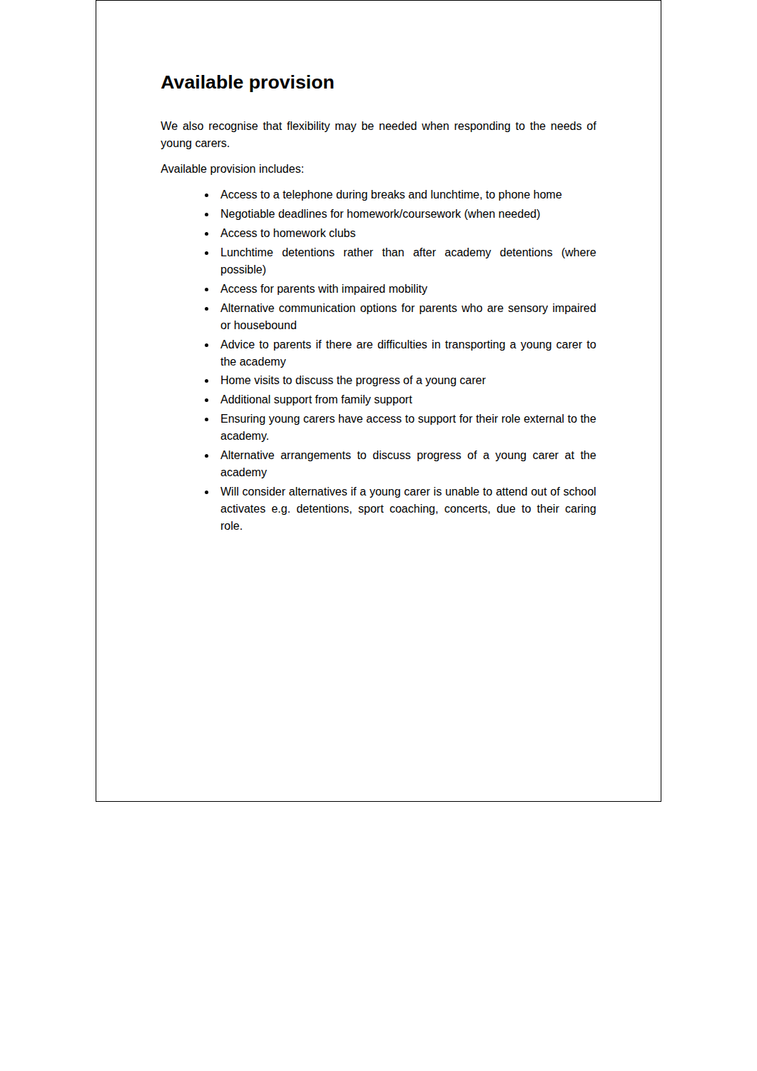Available provision
We also recognise that flexibility may be needed when responding to the needs of young carers.
Available provision includes:
Access to a telephone during breaks and lunchtime, to phone home
Negotiable deadlines for homework/coursework (when needed)
Access to homework clubs
Lunchtime detentions rather than after academy detentions (where possible)
Access for parents with impaired mobility
Alternative communication options for parents who are sensory impaired or housebound
Advice to parents if there are difficulties in transporting a young carer to the academy
Home visits to discuss the progress of a young carer
Additional support from family support
Ensuring young carers have access to support for their role external to the academy.
Alternative arrangements to discuss progress of a young carer at the academy
Will consider alternatives if a young carer is unable to attend out of school activates e.g. detentions, sport coaching, concerts, due to their caring role.